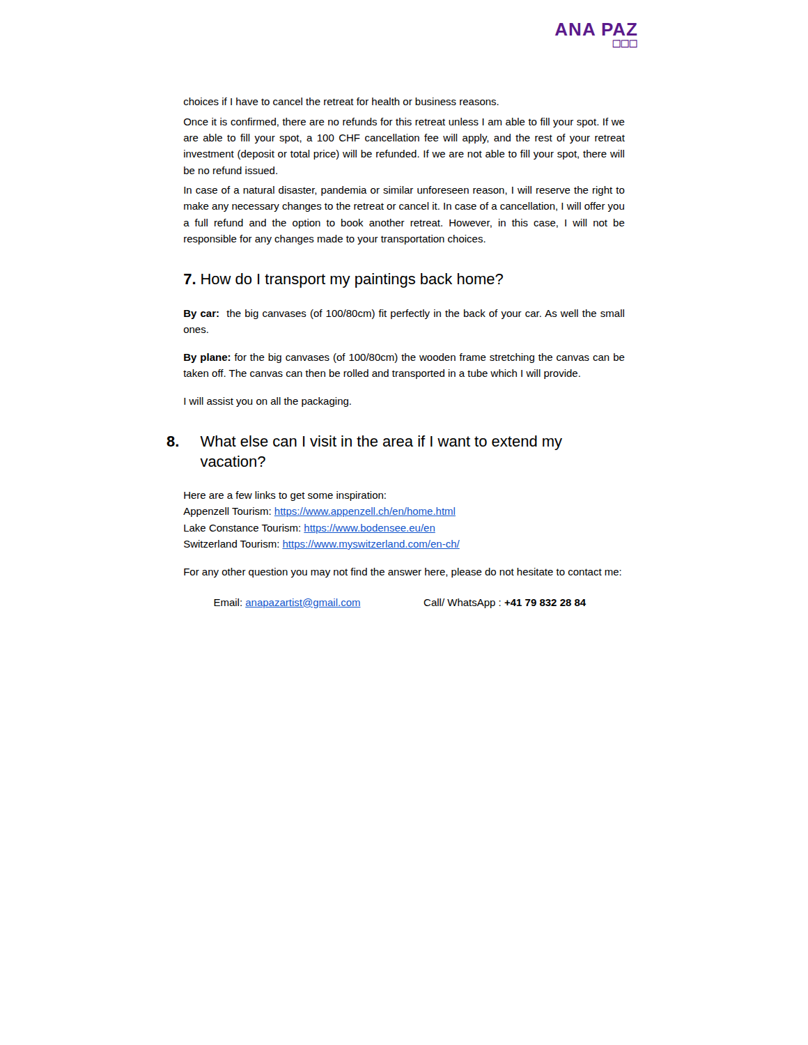ANA PAZ
◇◇◇
choices if I have to cancel the retreat for health or business reasons.
Once it is confirmed, there are no refunds for this retreat unless I am able to fill your spot. If we are able to fill your spot, a 100 CHF cancellation fee will apply, and the rest of your retreat investment (deposit or total price) will be refunded. If we are not able to fill your spot, there will be no refund issued.
In case of a natural disaster, pandemia or similar unforeseen reason, I will reserve the right to make any necessary changes to the retreat or cancel it. In case of a cancellation, I will offer you a full refund and the option to book another retreat. However, in this case, I will not be responsible for any changes made to your transportation choices.
7. How do I transport my paintings back home?
By car: the big canvases (of 100/80cm) fit perfectly in the back of your car. As well the small ones.
By plane: for the big canvases (of 100/80cm) the wooden frame stretching the canvas can be taken off. The canvas can then be rolled and transported in a tube which I will provide.
I will assist you on all the packaging.
8. What else can I visit in the area if I want to extend my vacation?
Here are a few links to get some inspiration:
Appenzell Tourism: https://www.appenzell.ch/en/home.html
Lake Constance Tourism: https://www.bodensee.eu/en
Switzerland Tourism: https://www.myswitzerland.com/en-ch/
For any other question you may not find the answer here, please do not hesitate to contact me:
Email: anapazartist@gmail.com Call/ WhatsApp : +41 79 832 28 84